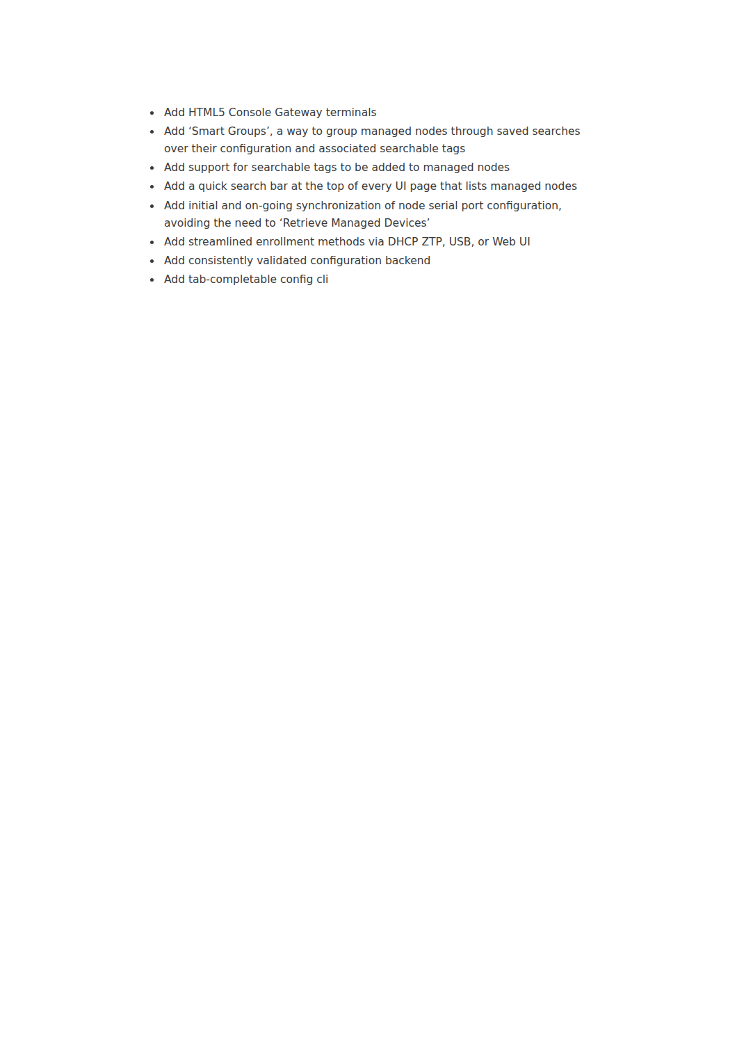Add HTML5 Console Gateway terminals
Add ‘Smart Groups’, a way to group managed nodes through saved searches over their configuration and associated searchable tags
Add support for searchable tags to be added to managed nodes
Add a quick search bar at the top of every UI page that lists managed nodes
Add initial and on-going synchronization of node serial port configuration, avoiding the need to ‘Retrieve Managed Devices’
Add streamlined enrollment methods via DHCP ZTP, USB, or Web UI
Add consistently validated configuration backend
Add tab-completable config cli